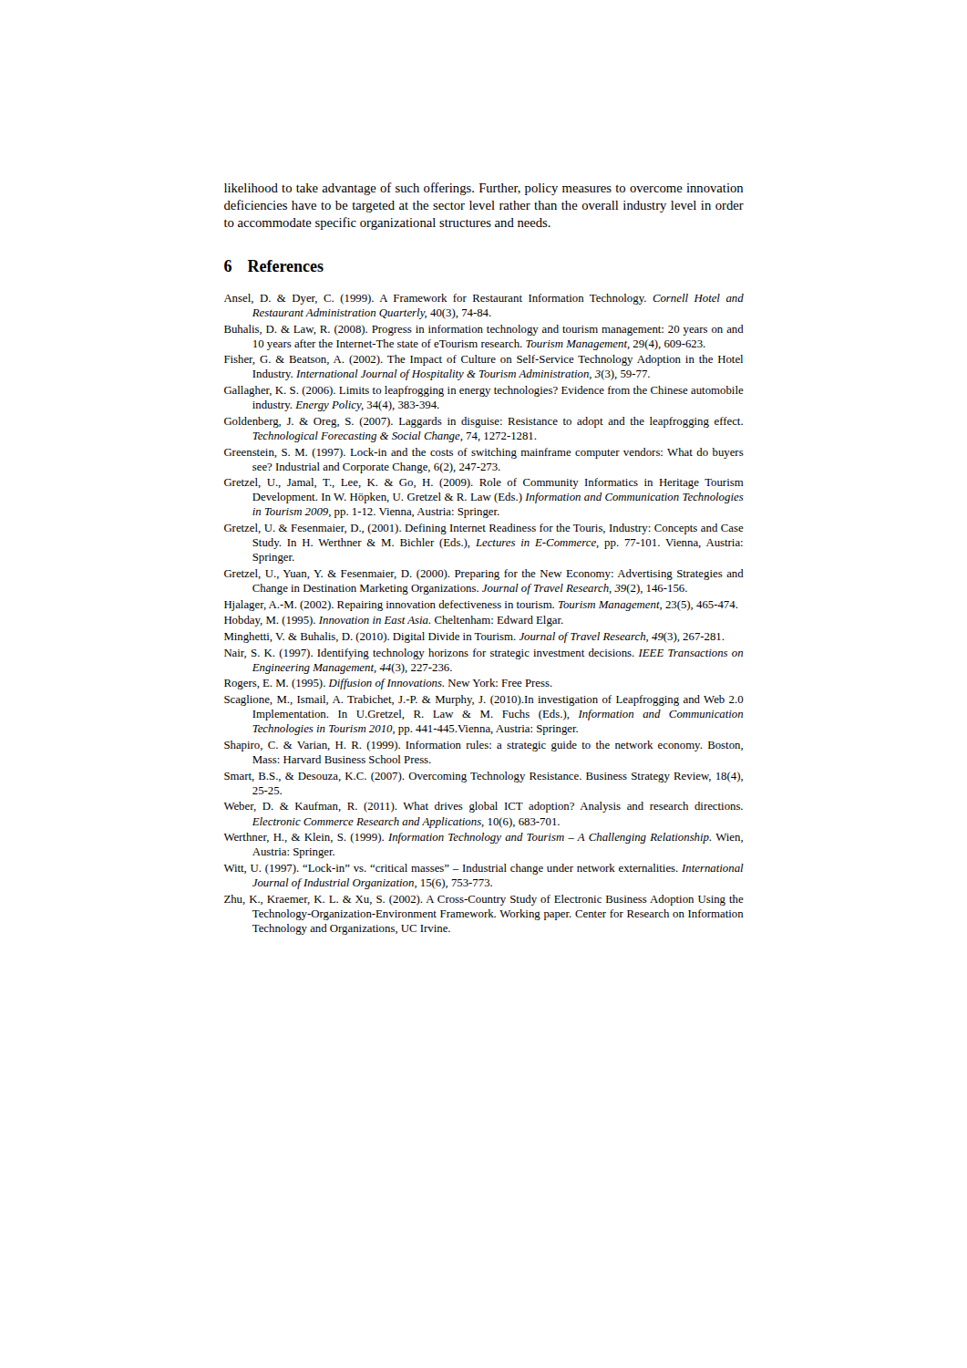likelihood to take advantage of such offerings. Further, policy measures to overcome innovation deficiencies have to be targeted at the sector level rather than the overall industry level in order to accommodate specific organizational structures and needs.
6 References
Ansel, D. & Dyer, C. (1999). A Framework for Restaurant Information Technology. Cornell Hotel and Restaurant Administration Quarterly, 40(3), 74-84.
Buhalis, D. & Law, R. (2008). Progress in information technology and tourism management: 20 years on and 10 years after the Internet-The state of eTourism research. Tourism Management, 29(4), 609-623.
Fisher, G. & Beatson, A. (2002). The Impact of Culture on Self-Service Technology Adoption in the Hotel Industry. International Journal of Hospitality & Tourism Administration, 3(3), 59-77.
Gallagher, K. S. (2006). Limits to leapfrogging in energy technologies? Evidence from the Chinese automobile industry. Energy Policy, 34(4), 383-394.
Goldenberg, J. & Oreg, S. (2007). Laggards in disguise: Resistance to adopt and the leapfrogging effect. Technological Forecasting & Social Change, 74, 1272-1281.
Greenstein, S. M. (1997). Lock-in and the costs of switching mainframe computer vendors: What do buyers see? Industrial and Corporate Change, 6(2), 247-273.
Gretzel, U., Jamal, T., Lee, K. & Go, H. (2009). Role of Community Informatics in Heritage Tourism Development. In W. Höpken, U. Gretzel & R. Law (Eds.) Information and Communication Technologies in Tourism 2009, pp. 1-12. Vienna, Austria: Springer.
Gretzel, U. & Fesenmaier, D., (2001). Defining Internet Readiness for the Touris, Industry: Concepts and Case Study. In H. Werthner & M. Bichler (Eds.), Lectures in E-Commerce, pp. 77-101. Vienna, Austria: Springer.
Gretzel, U., Yuan, Y. & Fesenmaier, D. (2000). Preparing for the New Economy: Advertising Strategies and Change in Destination Marketing Organizations. Journal of Travel Research, 39(2), 146-156.
Hjalager, A.-M. (2002). Repairing innovation defectiveness in tourism. Tourism Management, 23(5), 465-474.
Hobday, M. (1995). Innovation in East Asia. Cheltenham: Edward Elgar.
Minghetti, V. & Buhalis, D. (2010). Digital Divide in Tourism. Journal of Travel Research, 49(3), 267-281.
Nair, S. K. (1997). Identifying technology horizons for strategic investment decisions. IEEE Transactions on Engineering Management, 44(3), 227-236.
Rogers, E. M. (1995). Diffusion of Innovations. New York: Free Press.
Scaglione, M., Ismail, A. Trabichet, J.-P. & Murphy, J. (2010).In investigation of Leapfrogging and Web 2.0 Implementation. In U.Gretzel, R. Law & M. Fuchs (Eds.), Information and Communication Technologies in Tourism 2010, pp. 441-445.Vienna, Austria: Springer.
Shapiro, C. & Varian, H. R. (1999). Information rules: a strategic guide to the network economy. Boston, Mass: Harvard Business School Press.
Smart, B.S., & Desouza, K.C. (2007). Overcoming Technology Resistance. Business Strategy Review, 18(4), 25-25.
Weber, D. & Kaufman, R. (2011). What drives global ICT adoption? Analysis and research directions. Electronic Commerce Research and Applications, 10(6), 683-701.
Werthner, H., & Klein, S. (1999). Information Technology and Tourism – A Challenging Relationship. Wien, Austria: Springer.
Witt, U. (1997). “Lock-in” vs. “critical masses” – Industrial change under network externalities. International Journal of Industrial Organization, 15(6), 753-773.
Zhu, K., Kraemer, K. L. & Xu, S. (2002). A Cross-Country Study of Electronic Business Adoption Using the Technology-Organization-Environment Framework. Working paper. Center for Research on Information Technology and Organizations, UC Irvine.